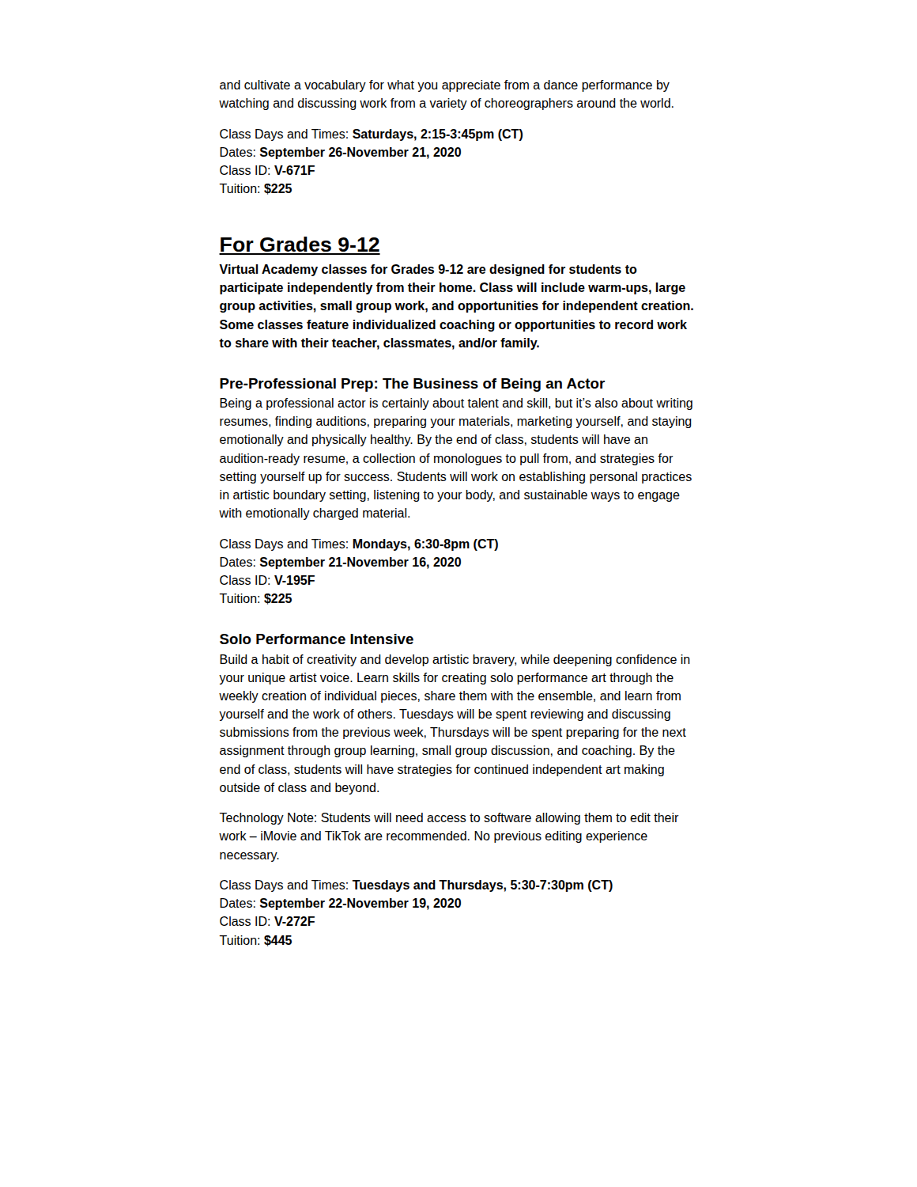and cultivate a vocabulary for what you appreciate from a dance performance by watching and discussing work from a variety of choreographers around the world.
Class Days and Times: Saturdays, 2:15-3:45pm (CT)
Dates: September 26-November 21, 2020
Class ID: V-671F
Tuition: $225
For Grades 9-12
Virtual Academy classes for Grades 9-12 are designed for students to participate independently from their home. Class will include warm-ups, large group activities, small group work, and opportunities for independent creation. Some classes feature individualized coaching or opportunities to record work to share with their teacher, classmates, and/or family.
Pre-Professional Prep: The Business of Being an Actor
Being a professional actor is certainly about talent and skill, but it’s also about writing resumes, finding auditions, preparing your materials, marketing yourself, and staying emotionally and physically healthy. By the end of class, students will have an audition-ready resume, a collection of monologues to pull from, and strategies for setting yourself up for success. Students will work on establishing personal practices in artistic boundary setting, listening to your body, and sustainable ways to engage with emotionally charged material.
Class Days and Times: Mondays, 6:30-8pm (CT)
Dates: September 21-November 16, 2020
Class ID: V-195F
Tuition: $225
Solo Performance Intensive
Build a habit of creativity and develop artistic bravery, while deepening confidence in your unique artist voice. Learn skills for creating solo performance art through the weekly creation of individual pieces, share them with the ensemble, and learn from yourself and the work of others. Tuesdays will be spent reviewing and discussing submissions from the previous week, Thursdays will be spent preparing for the next assignment through group learning, small group discussion, and coaching. By the end of class, students will have strategies for continued independent art making outside of class and beyond.
Technology Note: Students will need access to software allowing them to edit their work – iMovie and TikTok are recommended. No previous editing experience necessary.
Class Days and Times: Tuesdays and Thursdays, 5:30-7:30pm (CT)
Dates: September 22-November 19, 2020
Class ID: V-272F
Tuition: $445